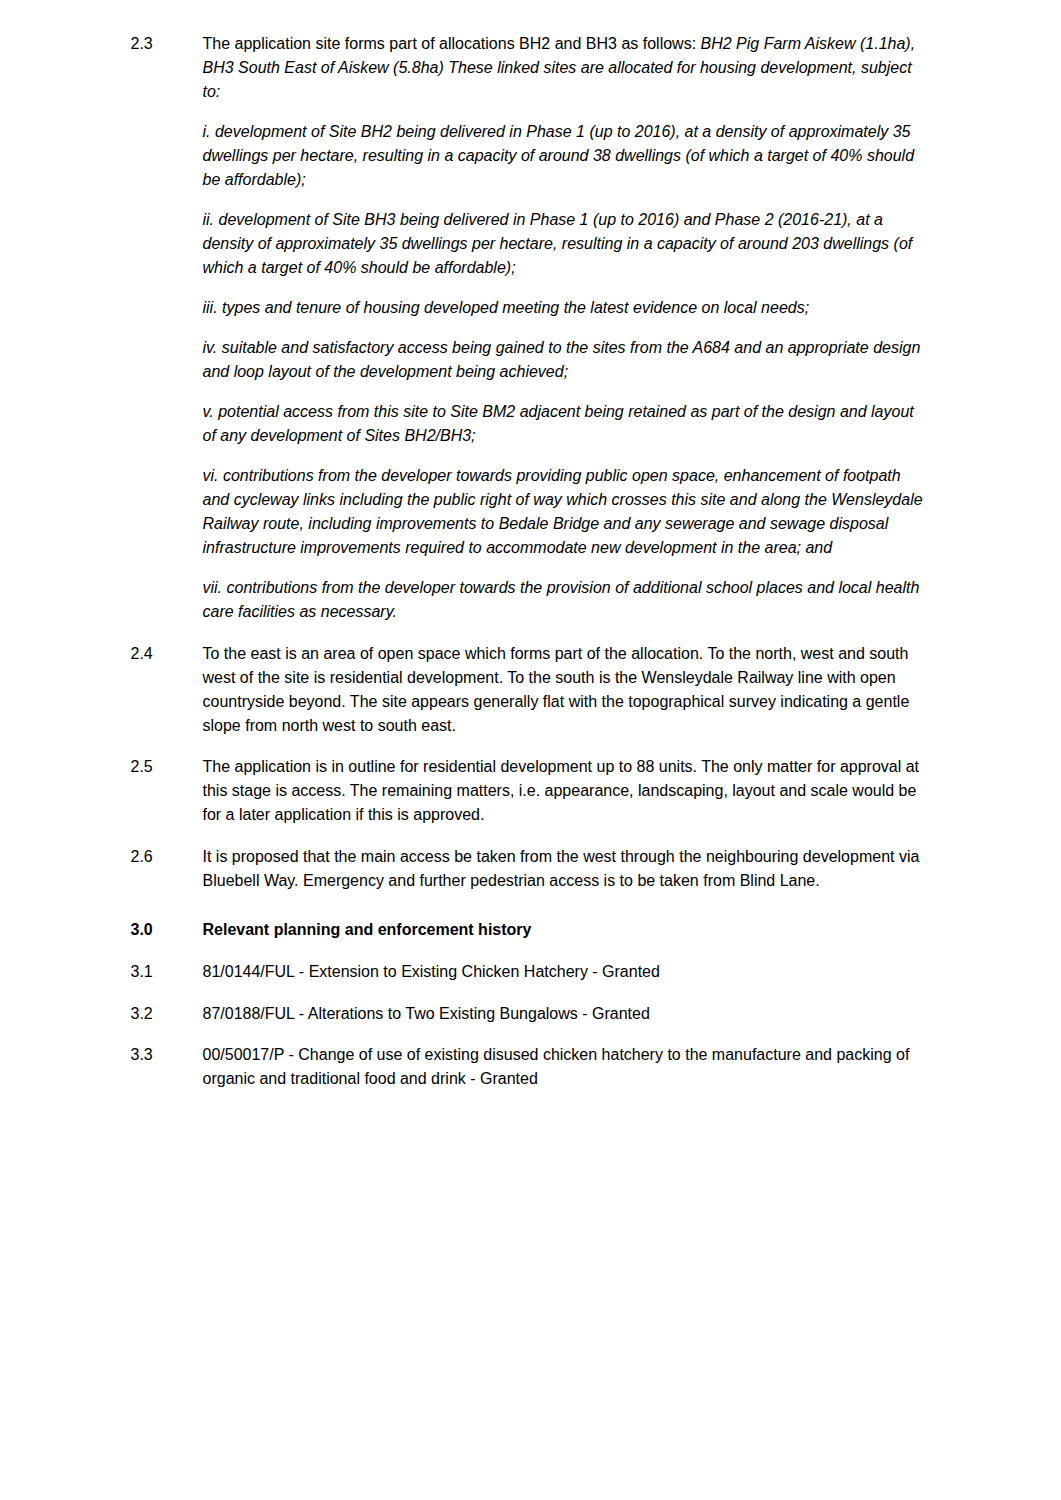2.3
The application site forms part of allocations BH2 and BH3 as follows: BH2 Pig Farm Aiskew (1.1ha), BH3 South East of Aiskew (5.8ha) These linked sites are allocated for housing development, subject to:
i. development of Site BH2 being delivered in Phase 1 (up to 2016), at a density of approximately 35 dwellings per hectare, resulting in a capacity of around 38 dwellings (of which a target of 40% should be affordable);
ii. development of Site BH3 being delivered in Phase 1 (up to 2016) and Phase 2 (2016-21), at a density of approximately 35 dwellings per hectare, resulting in a capacity of around 203 dwellings (of which a target of 40% should be affordable);
iii. types and tenure of housing developed meeting the latest evidence on local needs;
iv. suitable and satisfactory access being gained to the sites from the A684 and an appropriate design and loop layout of the development being achieved;
v. potential access from this site to Site BM2 adjacent being retained as part of the design and layout of any development of Sites BH2/BH3;
vi. contributions from the developer towards providing public open space, enhancement of footpath and cycleway links including the public right of way which crosses this site and along the Wensleydale Railway route, including improvements to Bedale Bridge and any sewerage and sewage disposal infrastructure improvements required to accommodate new development in the area; and
vii. contributions from the developer towards the provision of additional school places and local health care facilities as necessary.
2.4
To the east is an area of open space which forms part of the allocation. To the north, west and south west of the site is residential development. To the south is the Wensleydale Railway line with open countryside beyond. The site appears generally flat with the topographical survey indicating a gentle slope from north west to south east.
2.5
The application is in outline for residential development up to 88 units. The only matter for approval at this stage is access. The remaining matters, i.e. appearance, landscaping, layout and scale would be for a later application if this is approved.
2.6
It is proposed that the main access be taken from the west through the neighbouring development via Bluebell Way. Emergency and further pedestrian access is to be taken from Blind Lane.
3.0 Relevant planning and enforcement history
3.1
81/0144/FUL - Extension to Existing Chicken Hatchery - Granted
3.2
87/0188/FUL - Alterations to Two Existing Bungalows - Granted
3.3
00/50017/P - Change of use of existing disused chicken hatchery to the manufacture and packing of organic and traditional food and drink - Granted